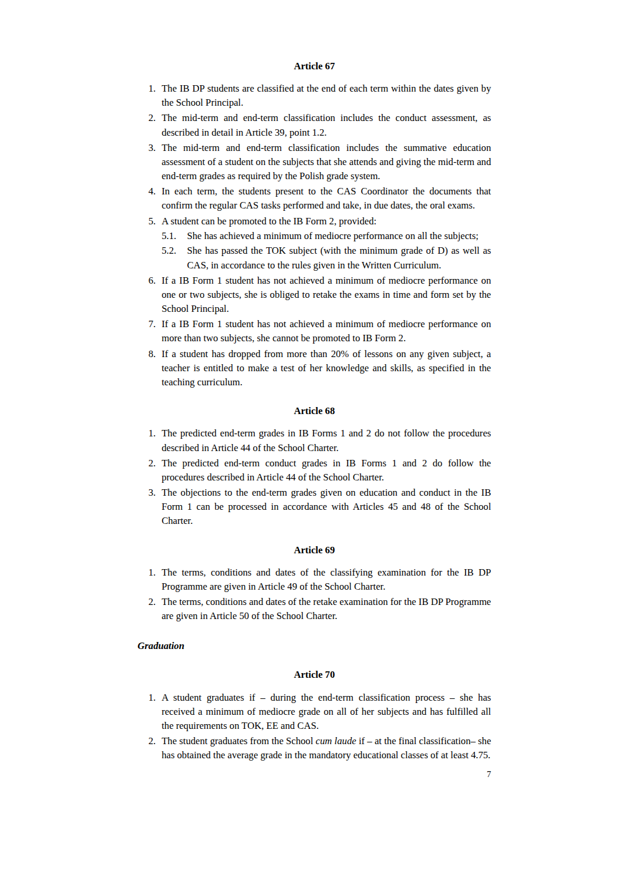Article 67
The IB DP students are classified at the end of each term within the dates given by the School Principal.
The mid-term and end-term classification includes the conduct assessment, as described in detail in Article 39, point 1.2.
The mid-term and end-term classification includes the summative education assessment of a student on the subjects that she attends and giving the mid-term and end-term grades as required by the Polish grade system.
In each term, the students present to the CAS Coordinator the documents that confirm the regular CAS tasks performed and take, in due dates, the oral exams.
A student can be promoted to the IB Form 2, provided:
5.1. She has achieved a minimum of mediocre performance on all the subjects;
5.2. She has passed the TOK subject (with the minimum grade of D) as well as CAS, in accordance to the rules given in the Written Curriculum.
If a IB Form 1 student has not achieved a minimum of mediocre performance on one or two subjects, she is obliged to retake the exams in time and form set by the School Principal.
If a IB Form 1 student has not achieved a minimum of mediocre performance on more than two subjects, she cannot be promoted to IB Form 2.
If a student has dropped from more than 20% of lessons on any given subject, a teacher is entitled to make a test of her knowledge and skills, as specified in the teaching curriculum.
Article 68
The predicted end-term grades in IB Forms 1 and 2 do not follow the procedures described in Article 44 of the School Charter.
The predicted end-term conduct grades in IB Forms 1 and 2 do follow the procedures described in Article 44 of the School Charter.
The objections to the end-term grades given on education and conduct in the IB Form 1 can be processed in accordance with Articles 45 and 48 of the School Charter.
Article 69
The terms, conditions and dates of the classifying examination for the IB DP Programme are given in Article 49 of the School Charter.
The terms, conditions and dates of the retake examination for the IB DP Programme are given in Article 50 of the School Charter.
Graduation
Article 70
A student graduates if – during the end-term classification process – she has received a minimum of mediocre grade on all of her subjects and has fulfilled all the requirements on TOK, EE and CAS.
The student graduates from the School cum laude if – at the final classification– she has obtained the average grade in the mandatory educational classes of at least 4.75.
7